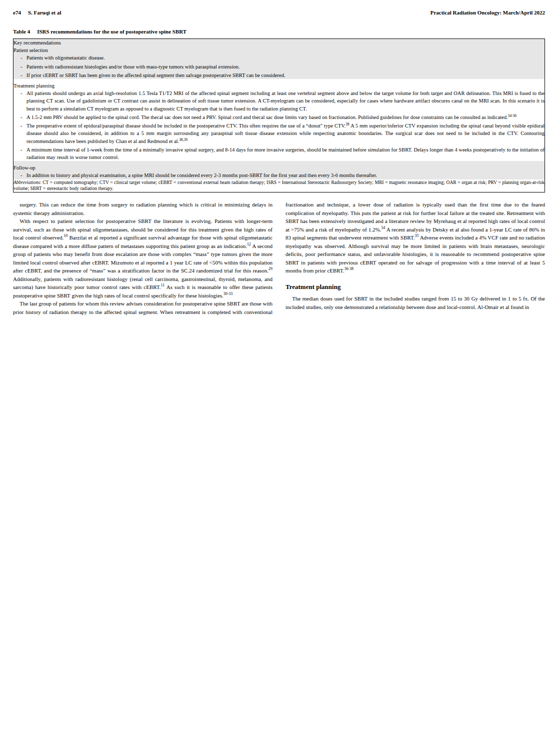e74 S. Faruqi et al
Practical Radiation Oncology: March/April 2022
Table 4 ISRS recommendations for the use of postoperative spine SBRT
| Key recommendations |
| Patient selection |
| Patients with oligometastatic disease. Patients with radioresistant histologies and/or those with mass-type tumors with paraspinal extension. If prior cEBRT or SBRT has been given to the affected spinal segment then salvage postoperative SBRT can be considered. |
| Treatment planning |
| All patients should undergo an axial high-resolution 1.5 Tesla T1/T2 MRI of the affected spinal segment including at least one vertebral segment above and below the target volume for both target and OAR delineation. This MRI is fused to the planning CT scan. Use of gadolinium or CT contrast can assist in delineation of soft tissue tumor extension. A CT-myelogram can be considered, especially for cases where hardware artifact obscures canal on the MRI scan. In this scenario it is best to perform a simulation CT myelogram as opposed to a diagnostic CT myelogram that is then fused to the radiation planning CT. A 1.5-2 mm PRV should be applied to the spinal cord. The thecal sac does not need a PRV. Spinal cord and thecal sac dose limits vary based on fractionation. Published guidelines for dose constraints can be consulted as indicated. 34-36 The preoperative extent of epidural/paraspinal disease should be included in the postoperative CTV. This often requires the use of a “donut” type CTV. 38 A 5 mm superior/inferior CTV expansion including the spinal canal beyond visible epidural disease should also be considered, in addition to a 5 mm margin surrounding any paraspinal soft tissue disease extension while respecting anatomic boundaries. The surgical scar does not need to be included in the CTV. Contouring recommendations have been published by Chan et al and Redmond et al. 38,39 A minimum time interval of 1-week from the time of a minimally invasive spinal surgery, and 8-14 days for more invasive surgeries, should be maintained before simulation for SBRT. Delays longer than 4 weeks postoperatively to the initiation of radiation may result in worse tumor control. |
| Follow-up |
| In addition to history and physical examination, a spine MRI should be considered every 2-3 months post-SBRT for the first year and then every 3-6 months thereafter. |
| Abbreviations : CT = computed tomography; CTV = clinical target volume; cEBRT = conventional external beam radiation therapy; ISRS = International Stereotactic Radiosurgery Society; MRI = magnetic resonance imaging; OAR = organ at risk; PRV = planning organ-at-risk volume; SBRT = stereotactic body radiation therapy. |
surgery. This can reduce the time from surgery to radiation planning which is critical in minimizing delays in systemic therapy administration.
With respect to patient selection for postoperative SBRT the literature is evolving. Patients with longer-term survival, such as those with spinal oligometastases, should be considered for this treatment given the high rates of local control observed.10 Barzilai et al reported a significant survival advantage for those with spinal oligometastatic disease compared with a more diffuse pattern of metastases supporting this patient group as an indication.12 A second group of patients who may benefit from dose escalation are those with complex “mass” type tumors given the more limited local control observed after cEBRT. Mizumoto et al reported a 1 year LC rate of <50% within this population after cEBRT, and the presence of “mass” was a stratification factor in the SC.24 randomized trial for this reason.29 Additionally, patients with radioresistant histology (renal cell carcinoma, gastrointestinal, thyroid, melanoma, and sarcoma) have historically poor tumor control rates with cEBRT.11 As such it is reasonable to offer these patients postoperative spine SBRT given the high rates of local control specifically for these histologies.30-33
The last group of patients for whom this review advises consideration for postoperative spine SBRT are those with prior history of radiation therapy to the affected spinal segment. When retreatment is completed with conventional fractionation and technique, a lower dose of radiation is typically used than the first time due to the feared complication of myelopathy. This puts the patient at risk for further local failure at the treated site. Retreatment with SBRT has been extensively investigated and a literature review by Myrehaug et al reported high rates of local control at >75% and a risk of myelopathy of 1.2%.34 A recent analysis by Detsky et al also found a 1-year LC rate of 86% in 83 spinal segments that underwent retreatment with SBRT.35 Adverse events included a 4% VCF rate and no radiation myelopathy was observed. Although survival may be more limited in patients with brain metastases, neurologic deficits, poor performance status, and unfavorable histologies, it is reasonable to recommend postoperative spine SBRT in patients with previous cEBRT operated on for salvage of progression with a time interval of at least 5 months from prior cEBRT.36-38
Treatment planning
The median doses used for SBRT in the included studies ranged from 15 to 30 Gy delivered in 1 to 5 fx. Of the included studies, only one demonstrated a relationship between dose and local-control. Al-Omair et al found in